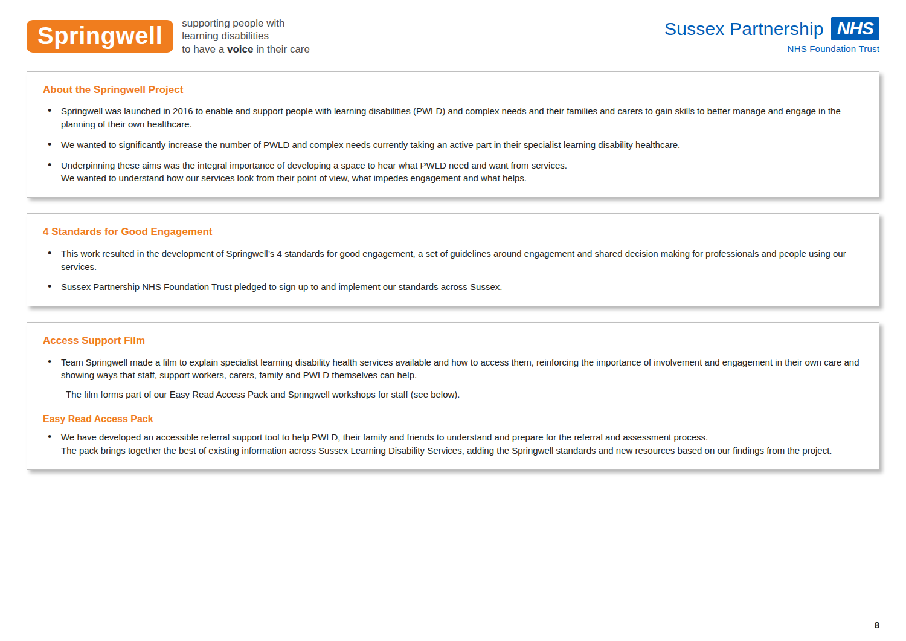Springwell
supporting people with
learning disabilities
to have a voice in their care
Sussex Partnership NHS
NHS Foundation Trust
About the Springwell Project
Springwell was launched in 2016 to enable and support people with learning disabilities (PWLD) and complex needs and their families and carers to gain skills to better manage and engage in the planning of their own healthcare.
We wanted to significantly increase the number of PWLD and complex needs currently taking an active part in their specialist learning disability healthcare.
Underpinning these aims was the integral importance of developing a space to hear what PWLD need and want from services.
We wanted to understand how our services look from their point of view, what impedes engagement and what helps.
4 Standards for Good Engagement
This work resulted in the development of Springwell’s 4 standards for good engagement, a set of guidelines around engagement and shared decision making for professionals and people using our services.
Sussex Partnership NHS Foundation Trust pledged to sign up to and implement our standards across Sussex.
Access Support Film
Team Springwell made a film to explain specialist learning disability health services available and how to access them, reinforcing the importance of involvement and engagement in their own care and showing ways that staff, support workers, carers, family and PWLD themselves can help.
The film forms part of our Easy Read Access Pack and Springwell workshops for staff (see below).
Easy Read Access Pack
We have developed an accessible referral support tool to help PWLD, their family and friends to understand and prepare for the referral and assessment process.
The pack brings together the best of existing information across Sussex Learning Disability Services, adding the Springwell standards and new resources based on our findings from the project.
8